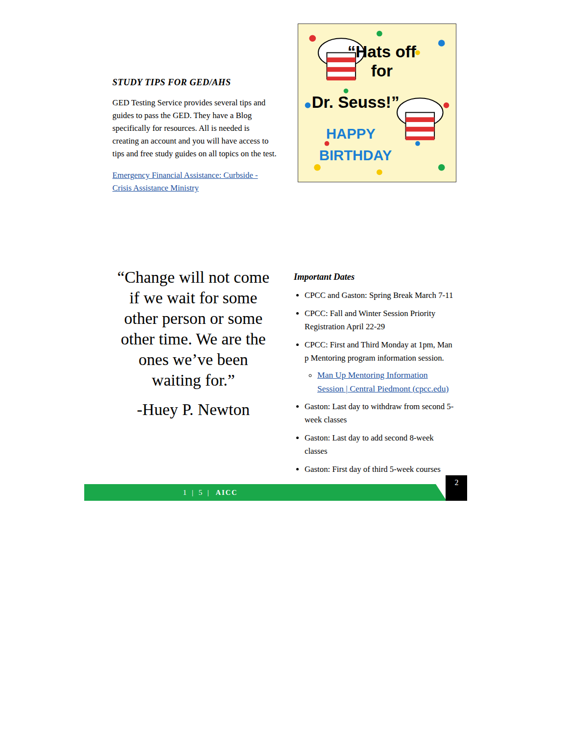STUDY TIPS FOR GED/AHS
GED Testing Service provides several tips and guides to pass the GED. They have a Blog specifically for resources. All is needed is creating an account and you will have access to tips and free study guides on all topics on the test.
Emergency Financial Assistance: Curbside - Crisis Assistance Ministry
“Change will not come if we wait for some other person or some other time. We are the ones we’ve been waiting for.” -Huey P. Newton
Important Dates
CPCC and Gaston: Spring Break March 7-11
CPCC: Fall and Winter Session Priority Registration April 22-29
CPCC: First and Third Monday at 1pm, Man p Mentoring program information session.
Man Up Mentoring Information Session | Central Piedmont (cpcc.edu)
Gaston: Last day to withdraw from second 5-week classes
Gaston: Last day to add second 8-week classes
Gaston: First day of third 5-week courses
1 | 5 | AICC
2